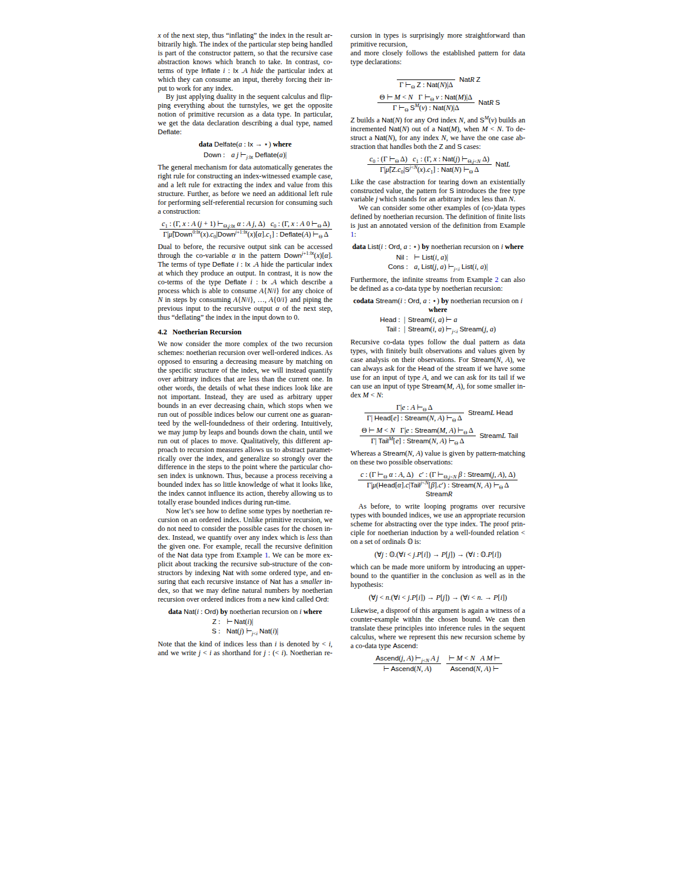x of the next step, thus “inflating” the index in the result arbitrarily high. The index of the particular step being handled is part of the constructor pattern, so that the recursive case abstraction knows which branch to take. In contrast, co-terms of type Inflate i : Ix .A hide the particular index at which they can consume an input, thereby forcing their input to work for any index.
By just applying duality in the sequent calculus and flipping everything about the turnstyles, we get the opposite notion of primitive recursion as a data type. In particular, we get the data declaration describing a dual type, named Deflate:
data Delfate(a : Ix → ⋆) where
| Down : | | a j ⊢ j : Ix Deflate ( a )/ |
The general mechanism for data automatically generates the right rule for constructing an index-witnessed example case, and a left rule for extracting the index and value from this structure. Further, as before we need an additional left rule for performing self-referential recursion for consuming such a construction:
c1 : (Γ, x : A (j + 1) ⊢Θ,j:Ix α : A j, Δ) c0 : (Γ, x : A 0 ⊢Θ Δ) Γ|μ̃[Down0:Ix(x).c0|Downj+1:Ix(x)[α].c1] : Deflate(A) ⊢Θ Δ
Dual to before, the recursive output sink can be accessed through the co-variable α in the pattern Downj+1:Ix(x)[α]. The terms of type Deflate i : Ix .A hide the particular index at which they produce an output. In contrast, it is now the co-terms of the type Deflate i : Ix .A which describe a process which is able to consume A{N/i} for any choice of N in steps by consuming A{N/i}, …, A{0/i} and piping the previous input to the recursive output α of the next step, thus “deflating” the index in the input down to 0.
4.2 Noetherian Recursion
We now consider the more complex of the two recursion schemes: noetherian recursion over well-ordered indices. As opposed to ensuring a decreasing measure by matching on the specific structure of the index, we will instead quantify over arbitrary indices that are less than the current one. In other words, the details of what these indices look like are not important. Instead, they are used as arbitrary upper bounds in an ever decreasing chain, which stops when we run out of possible indices below our current one as guaranteed by the well-foundedness of their ordering. Intuitively, we may jump by leaps and bounds down the chain, until we run out of places to move. Qualitatively, this different approach to recursion measures allows us to abstract parametrically over the index, and generalize so strongly over the difference in the steps to the point where the particular chosen index is unknown. Thus, because a process receiving a bounded index has so little knowledge of what it looks like, the index cannot influence its action, thereby allowing us to totally erase bounded indices during run-time.
Now let’s see how to define some types by noetherian recursion on an ordered index. Unlike primitive recursion, we do not need to consider the possible cases for the chosen index. Instead, we quantify over any index which is less than the given one. For example, recall the recursive definition of the Nat data type from Example 1. We can be more explicit about tracking the recursive sub-structure of the constructors by indexing Nat with some ordered type, and ensuring that each recursive instance of Nat has a smaller index, so that we may define natural numbers by noetherian recursion over ordered indices from a new kind called Ord:
data Nat(i : Ord) by noetherian recursion on i where
| Z : | | ⊢ Nat ( i )/ |
| S : | | Nat ( j ) ⊢ j < i Nat ( i )/ |
Note that the kind of indices less than i is denoted by < i, and we write j < i as shorthand for j : (< i). Noetherian recursion in types is surprisingly more straightforward than primitive recursion,
and more closely follows the established pattern for data type declarations:
Γ ⊢Θ Z : Nat(N)|Δ Nat R Z
Θ ⊢ M < N Γ ⊢Θ v : Nat(M)|Δ Γ ⊢Θ SM(v) : Nat(N)|Δ Nat R S
Z builds a Nat(N) for any Ord index N, and SM(v) builds an incremented Nat(N) out of a Nat(M), when M < N. To destruct a Nat(N), for any index N, we have the one case abstraction that handles both the Z and S cases:
c0 : (Γ ⊢Θ Δ) c1 : (Γ, x : Nat(j) ⊢Θ,j<N Δ) Γ|μ̃[Z.c0|Sj<N(x).c1] : Nat(N) ⊢Θ Δ Nat L
Like the case abstraction for tearing down an existentially constructed value, the pattern for S introduces the free type variable j which stands for an arbitrary index less than N.
We can consider some other examples of (co-)data types defined by noetherian recursion. The definition of finite lists is just an annotated version of the definition from Example 1:
data List(i : Ord, a : ⋆) by noetherian recursion on i where
| Nil : | | ⊢ List ( i , a )/ |
| Cons : | | a , List ( j , a ) ⊢ j < i List ( i , a )/ |
Furthermore, the infinite streams from Example 2 can also be defined as a co-data type by noetherian recursion:
codata Stream(i : Ord, a : ⋆) by noetherian recursion on i where
| Head : | / | Stream ( i , a ) ⊢ a |
| Tail : | / | Stream ( i , a ) ⊢ j < i Stream ( j , a ) |
Recursive co-data types follow the dual pattern as data types, with finitely built observations and values given by case analysis on their observations. For Stream(N, A), we can always ask for the Head of the stream if we have some use for an input of type A, and we can ask for its tail if we can use an input of type Stream(M, A), for some smaller index M < N:
Γ|e : A ⊢Θ Δ Γ| Head[e] : Stream(N, A) ⊢Θ Δ Stream L Head
Θ ⊢ M < N Γ|e : Stream(M, A) ⊢Θ Δ Γ| TailM[e] : Stream(N, A) ⊢Θ Δ Stream L Tail
Whereas a Stream(N, A) value is given by pattern-matching on these two possible observations:
c : (Γ ⊢Θ α : A, Δ) c′ : (Γ ⊢Θ,j<N β : Stream(j, A), Δ) Γ|μ(Head[α].c|Tailj<N[β].c′) : Stream(N, A) ⊢Θ Δ Stream R
As before, to write looping programs over recursive types with bounded indices, we use an appropriate recursion scheme for abstracting over the type index. The proof principle for noetherian induction by a well-founded relation < on a set of ordinals 𝕆 is:
(∀j : 𝕆.(∀i < j.P[i]) → P[j]) → (∀i : 𝕆.P[i])
which can be made more uniform by introducing an upper-bound to the quantifier in the conclusion as well as in the hypothesis:
(∀j < n.(∀i < j.P[i]) → P[j]) → (∀i < n. → P[i])
Likewise, a disproof of this argument is again a witness of a counter-example within the chosen bound. We can then translate these principles into inference rules in the sequent calculus, where we represent this new recursion scheme by a co-data type Ascend:
Ascend(j, A) ⊢j<N A j ⊢ Ascend(N, A) ⊢ M < N A M ⊢ Ascend(N, A) ⊢